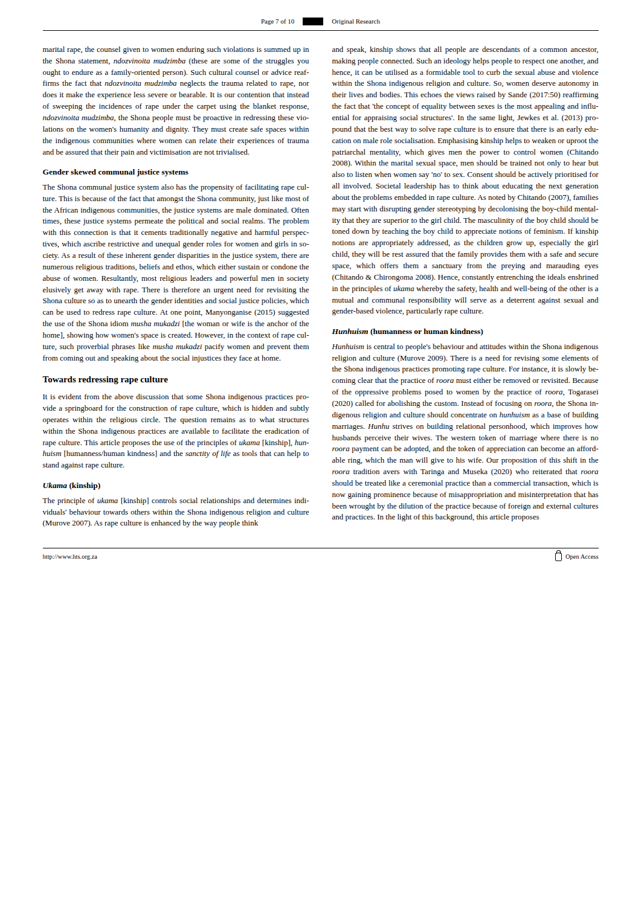Page 7 of 10 Original Research
marital rape, the counsel given to women enduring such violations is summed up in the Shona statement, ndozvinoita mudzimba (these are some of the struggles you ought to endure as a family-oriented person). Such cultural counsel or advice reaffirms the fact that ndozvinoita mudzimba neglects the trauma related to rape, nor does it make the experience less severe or bearable. It is our contention that instead of sweeping the incidences of rape under the carpet using the blanket response, ndozvinoita mudzimba, the Shona people must be proactive in redressing these violations on the women's humanity and dignity. They must create safe spaces within the indigenous communities where women can relate their experiences of trauma and be assured that their pain and victimisation are not trivialised.
Gender skewed communal justice systems
The Shona communal justice system also has the propensity of facilitating rape culture. This is because of the fact that amongst the Shona community, just like most of the African indigenous communities, the justice systems are male dominated. Often times, these justice systems permeate the political and social realms. The problem with this connection is that it cements traditionally negative and harmful perspectives, which ascribe restrictive and unequal gender roles for women and girls in society. As a result of these inherent gender disparities in the justice system, there are numerous religious traditions, beliefs and ethos, which either sustain or condone the abuse of women. Resultantly, most religious leaders and powerful men in society elusively get away with rape. There is therefore an urgent need for revisiting the Shona culture so as to unearth the gender identities and social justice policies, which can be used to redress rape culture. At one point, Manyonganise (2015) suggested the use of the Shona idiom musha mukadzi [the woman or wife is the anchor of the home], showing how women's space is created. However, in the context of rape culture, such proverbial phrases like musha mukadzi pacify women and prevent them from coming out and speaking about the social injustices they face at home.
Towards redressing rape culture
It is evident from the above discussion that some Shona indigenous practices provide a springboard for the construction of rape culture, which is hidden and subtly operates within the religious circle. The question remains as to what structures within the Shona indigenous practices are available to facilitate the eradication of rape culture. This article proposes the use of the principles of ukama [kinship], hunhuism [humanness/human kindness] and the sanctity of life as tools that can help to stand against rape culture.
Ukama (kinship)
The principle of ukama [kinship] controls social relationships and determines individuals' behaviour towards others within the Shona indigenous religion and culture (Murove 2007). As rape culture is enhanced by the way people think
and speak, kinship shows that all people are descendants of a common ancestor, making people connected. Such an ideology helps people to respect one another, and hence, it can be utilised as a formidable tool to curb the sexual abuse and violence within the Shona indigenous religion and culture. So, women deserve autonomy in their lives and bodies. This echoes the views raised by Sande (2017:50) reaffirming the fact that 'the concept of equality between sexes is the most appealing and influential for appraising social structures'. In the same light, Jewkes et al. (2013) propound that the best way to solve rape culture is to ensure that there is an early education on male role socialisation. Emphasising kinship helps to weaken or uproot the patriarchal mentality, which gives men the power to control women (Chitando 2008). Within the marital sexual space, men should be trained not only to hear but also to listen when women say 'no' to sex. Consent should be actively prioritised for all involved. Societal leadership has to think about educating the next generation about the problems embedded in rape culture. As noted by Chitando (2007), families may start with disrupting gender stereotyping by decolonising the boy-child mentality that they are superior to the girl child. The masculinity of the boy child should be toned down by teaching the boy child to appreciate notions of feminism. If kinship notions are appropriately addressed, as the children grow up, especially the girl child, they will be rest assured that the family provides them with a safe and secure space, which offers them a sanctuary from the preying and marauding eyes (Chitando & Chirongoma 2008). Hence, constantly entrenching the ideals enshrined in the principles of ukama whereby the safety, health and well-being of the other is a mutual and communal responsibility will serve as a deterrent against sexual and gender-based violence, particularly rape culture.
Hunhuism (humanness or human kindness)
Hunhuism is central to people's behaviour and attitudes within the Shona indigenous religion and culture (Murove 2009). There is a need for revising some elements of the Shona indigenous practices promoting rape culture. For instance, it is slowly becoming clear that the practice of roora must either be removed or revisited. Because of the oppressive problems posed to women by the practice of roora, Togarasei (2020) called for abolishing the custom. Instead of focusing on roora, the Shona indigenous religion and culture should concentrate on hunhuism as a base of building marriages. Hunhu strives on building relational personhood, which improves how husbands perceive their wives. The western token of marriage where there is no roora payment can be adopted, and the token of appreciation can become an affordable ring, which the man will give to his wife. Our proposition of this shift in the roora tradition avers with Taringa and Museka (2020) who reiterated that roora should be treated like a ceremonial practice than a commercial transaction, which is now gaining prominence because of misappropriation and misinterpretation that has been wrought by the dilution of the practice because of foreign and external cultures and practices. In the light of this background, this article proposes
http://www.hts.org.za Open Access